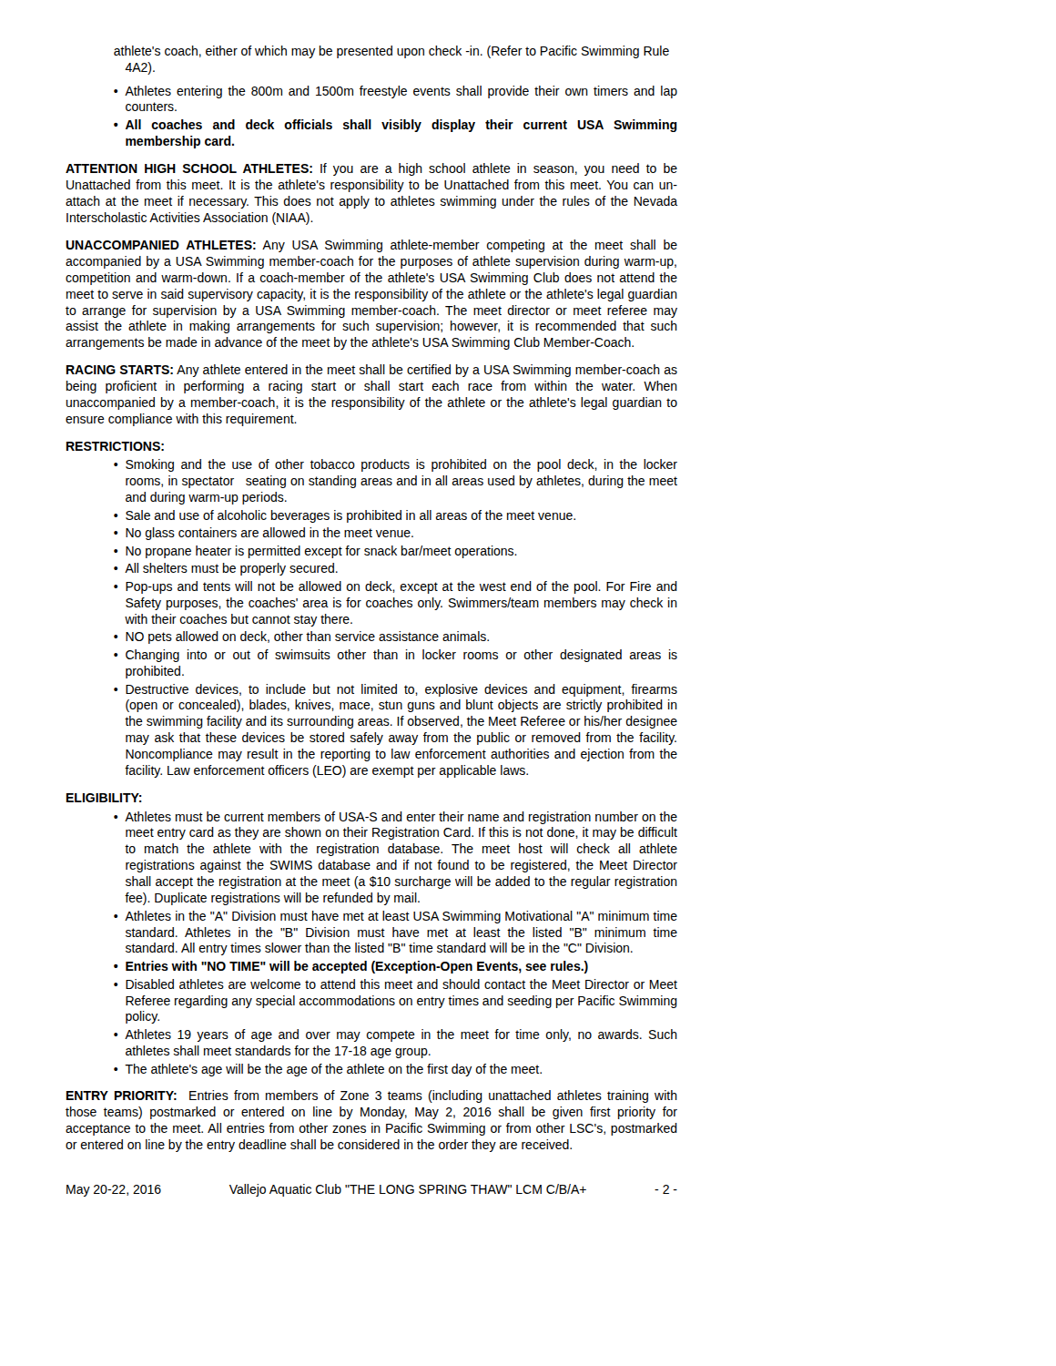athlete's coach, either of which may be presented upon check -in. (Refer to Pacific Swimming Rule 4A2).
Athletes entering the 800m and 1500m freestyle events shall provide their own timers and lap counters.
All coaches and deck officials shall visibly display their current USA Swimming membership card.
ATTENTION HIGH SCHOOL ATHLETES: If you are a high school athlete in season, you need to be Unattached from this meet. It is the athlete's responsibility to be Unattached from this meet. You can un-attach at the meet if necessary. This does not apply to athletes swimming under the rules of the Nevada Interscholastic Activities Association (NIAA).
UNACCOMPANIED ATHLETES: Any USA Swimming athlete-member competing at the meet shall be accompanied by a USA Swimming member-coach for the purposes of athlete supervision during warm-up, competition and warm-down. If a coach-member of the athlete's USA Swimming Club does not attend the meet to serve in said supervisory capacity, it is the responsibility of the athlete or the athlete's legal guardian to arrange for supervision by a USA Swimming member-coach. The meet director or meet referee may assist the athlete in making arrangements for such supervision; however, it is recommended that such arrangements be made in advance of the meet by the athlete's USA Swimming Club Member-Coach.
RACING STARTS: Any athlete entered in the meet shall be certified by a USA Swimming member-coach as being proficient in performing a racing start or shall start each race from within the water. When unaccompanied by a member-coach, it is the responsibility of the athlete or the athlete's legal guardian to ensure compliance with this requirement.
RESTRICTIONS:
Smoking and the use of other tobacco products is prohibited on the pool deck, in the locker rooms, in spectator seating on standing areas and in all areas used by athletes, during the meet and during warm-up periods.
Sale and use of alcoholic beverages is prohibited in all areas of the meet venue.
No glass containers are allowed in the meet venue.
No propane heater is permitted except for snack bar/meet operations.
All shelters must be properly secured.
Pop-ups and tents will not be allowed on deck, except at the west end of the pool. For Fire and Safety purposes, the coaches' area is for coaches only. Swimmers/team members may check in with their coaches but cannot stay there.
NO pets allowed on deck, other than service assistance animals.
Changing into or out of swimsuits other than in locker rooms or other designated areas is prohibited.
Destructive devices, to include but not limited to, explosive devices and equipment, firearms (open or concealed), blades, knives, mace, stun guns and blunt objects are strictly prohibited in the swimming facility and its surrounding areas. If observed, the Meet Referee or his/her designee may ask that these devices be stored safely away from the public or removed from the facility. Noncompliance may result in the reporting to law enforcement authorities and ejection from the facility. Law enforcement officers (LEO) are exempt per applicable laws.
ELIGIBILITY:
Athletes must be current members of USA-S and enter their name and registration number on the meet entry card as they are shown on their Registration Card. If this is not done, it may be difficult to match the athlete with the registration database. The meet host will check all athlete registrations against the SWIMS database and if not found to be registered, the Meet Director shall accept the registration at the meet (a $10 surcharge will be added to the regular registration fee). Duplicate registrations will be refunded by mail.
Athletes in the "A" Division must have met at least USA Swimming Motivational "A" minimum time standard. Athletes in the "B" Division must have met at least the listed "B" minimum time standard. All entry times slower than the listed "B" time standard will be in the "C" Division.
Entries with "NO TIME" will be accepted (Exception-Open Events, see rules.)
Disabled athletes are welcome to attend this meet and should contact the Meet Director or Meet Referee regarding any special accommodations on entry times and seeding per Pacific Swimming policy.
Athletes 19 years of age and over may compete in the meet for time only, no awards. Such athletes shall meet standards for the 17-18 age group.
The athlete's age will be the age of the athlete on the first day of the meet.
ENTRY PRIORITY: Entries from members of Zone 3 teams (including unattached athletes training with those teams) postmarked or entered on line by Monday, May 2, 2016 shall be given first priority for acceptance to the meet. All entries from other zones in Pacific Swimming or from other LSC's, postmarked or entered on line by the entry deadline shall be considered in the order they are received.
May 20-22, 2016 Vallejo Aquatic Club "THE LONG SPRING THAW" LCM C/B/A+ - 2 -